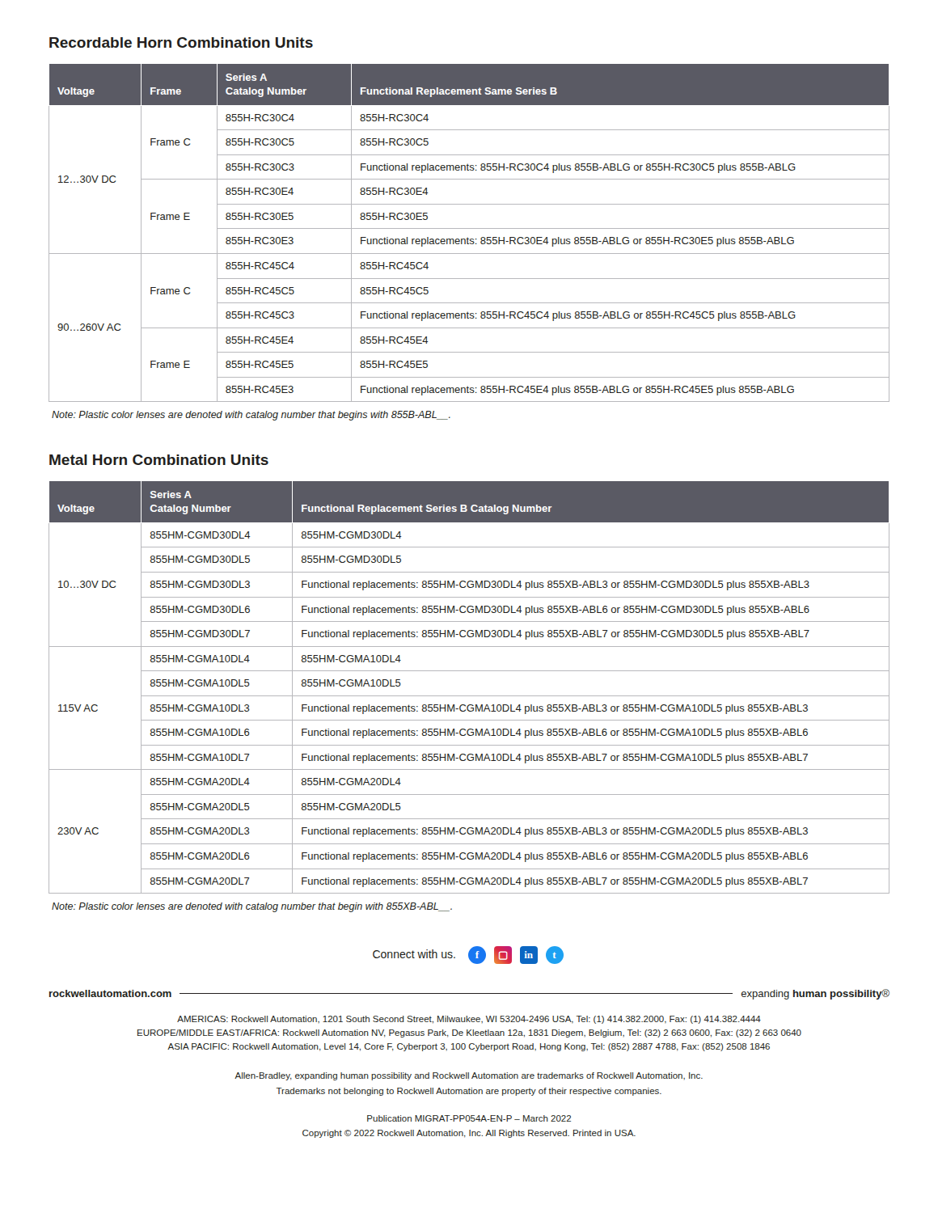Recordable Horn Combination Units
| Voltage | Frame | Series A Catalog Number | Functional Replacement Same Series B |
| --- | --- | --- | --- |
| 12…30V DC | Frame C | 855H-RC30C4 | 855H-RC30C4 |
| 855H-RC30C5 | 855H-RC30C5 |
| 855H-RC30C3 | Functional replacements: 855H-RC30C4 plus 855B-ABLG or 855H-RC30C5 plus 855B-ABLG |
| Frame E | 855H-RC30E4 | 855H-RC30E4 |
| 855H-RC30E5 | 855H-RC30E5 |
| 855H-RC30E3 | Functional replacements: 855H-RC30E4 plus 855B-ABLG or 855H-RC30E5 plus 855B-ABLG |
| 90…260V AC | Frame C | 855H-RC45C4 | 855H-RC45C4 |
| 855H-RC45C5 | 855H-RC45C5 |
| 855H-RC45C3 | Functional replacements: 855H-RC45C4 plus 855B-ABLG or 855H-RC45C5 plus 855B-ABLG |
| Frame E | 855H-RC45E4 | 855H-RC45E4 |
| 855H-RC45E5 | 855H-RC45E5 |
| 855H-RC45E3 | Functional replacements: 855H-RC45E4 plus 855B-ABLG or 855H-RC45E5 plus 855B-ABLG |
Note: Plastic color lenses are denoted with catalog number that begins with 855B-ABL__.
Metal Horn Combination Units
| Voltage | Series A Catalog Number | Functional Replacement Series B Catalog Number |
| --- | --- | --- |
| 10…30V DC | 855HM-CGMD30DL4 | 855HM-CGMD30DL4 |
| 855HM-CGMD30DL5 | 855HM-CGMD30DL5 |
| 855HM-CGMD30DL3 | Functional replacements: 855HM-CGMD30DL4 plus 855XB-ABL3 or 855HM-CGMD30DL5 plus 855XB-ABL3 |
| 855HM-CGMD30DL6 | Functional replacements: 855HM-CGMD30DL4 plus 855XB-ABL6 or 855HM-CGMD30DL5 plus 855XB-ABL6 |
| 855HM-CGMD30DL7 | Functional replacements: 855HM-CGMD30DL4 plus 855XB-ABL7 or 855HM-CGMD30DL5 plus 855XB-ABL7 |
| 115V AC | 855HM-CGMA10DL4 | 855HM-CGMA10DL4 |
| 855HM-CGMA10DL5 | 855HM-CGMA10DL5 |
| 855HM-CGMA10DL3 | Functional replacements: 855HM-CGMA10DL4 plus 855XB-ABL3 or 855HM-CGMA10DL5 plus 855XB-ABL3 |
| 855HM-CGMA10DL6 | Functional replacements: 855HM-CGMA10DL4 plus 855XB-ABL6 or 855HM-CGMA10DL5 plus 855XB-ABL6 |
| 855HM-CGMA10DL7 | Functional replacements: 855HM-CGMA10DL4 plus 855XB-ABL7 or 855HM-CGMA10DL5 plus 855XB-ABL7 |
| 230V AC | 855HM-CGMA20DL4 | 855HM-CGMA20DL4 |
| 855HM-CGMA20DL5 | 855HM-CGMA20DL5 |
| 855HM-CGMA20DL3 | Functional replacements: 855HM-CGMA20DL4 plus 855XB-ABL3 or 855HM-CGMA20DL5 plus 855XB-ABL3 |
| 855HM-CGMA20DL6 | Functional replacements: 855HM-CGMA20DL4 plus 855XB-ABL6 or 855HM-CGMA20DL5 plus 855XB-ABL6 |
| 855HM-CGMA20DL7 | Functional replacements: 855HM-CGMA20DL4 plus 855XB-ABL7 or 855HM-CGMA20DL5 plus 855XB-ABL7 |
Note: Plastic color lenses are denoted with catalog number that begin with 855XB-ABL__.
Connect with us. f ▢ in t
rockwellautomation.com expanding human possibility®
AMERICAS: Rockwell Automation, 1201 South Second Street, Milwaukee, WI 53204-2496 USA, Tel: (1) 414.382.2000, Fax: (1) 414.382.4444
EUROPE/MIDDLE EAST/AFRICA: Rockwell Automation NV, Pegasus Park, De Kleetlaan 12a, 1831 Diegem, Belgium, Tel: (32) 2 663 0600, Fax: (32) 2 663 0640
ASIA PACIFIC: Rockwell Automation, Level 14, Core F, Cyberport 3, 100 Cyberport Road, Hong Kong, Tel: (852) 2887 4788, Fax: (852) 2508 1846
Allen-Bradley, expanding human possibility and Rockwell Automation are trademarks of Rockwell Automation, Inc.
Trademarks not belonging to Rockwell Automation are property of their respective companies.
Publication MIGRAT-PP054A-EN-P – March 2022
Copyright © 2022 Rockwell Automation, Inc. All Rights Reserved. Printed in USA.